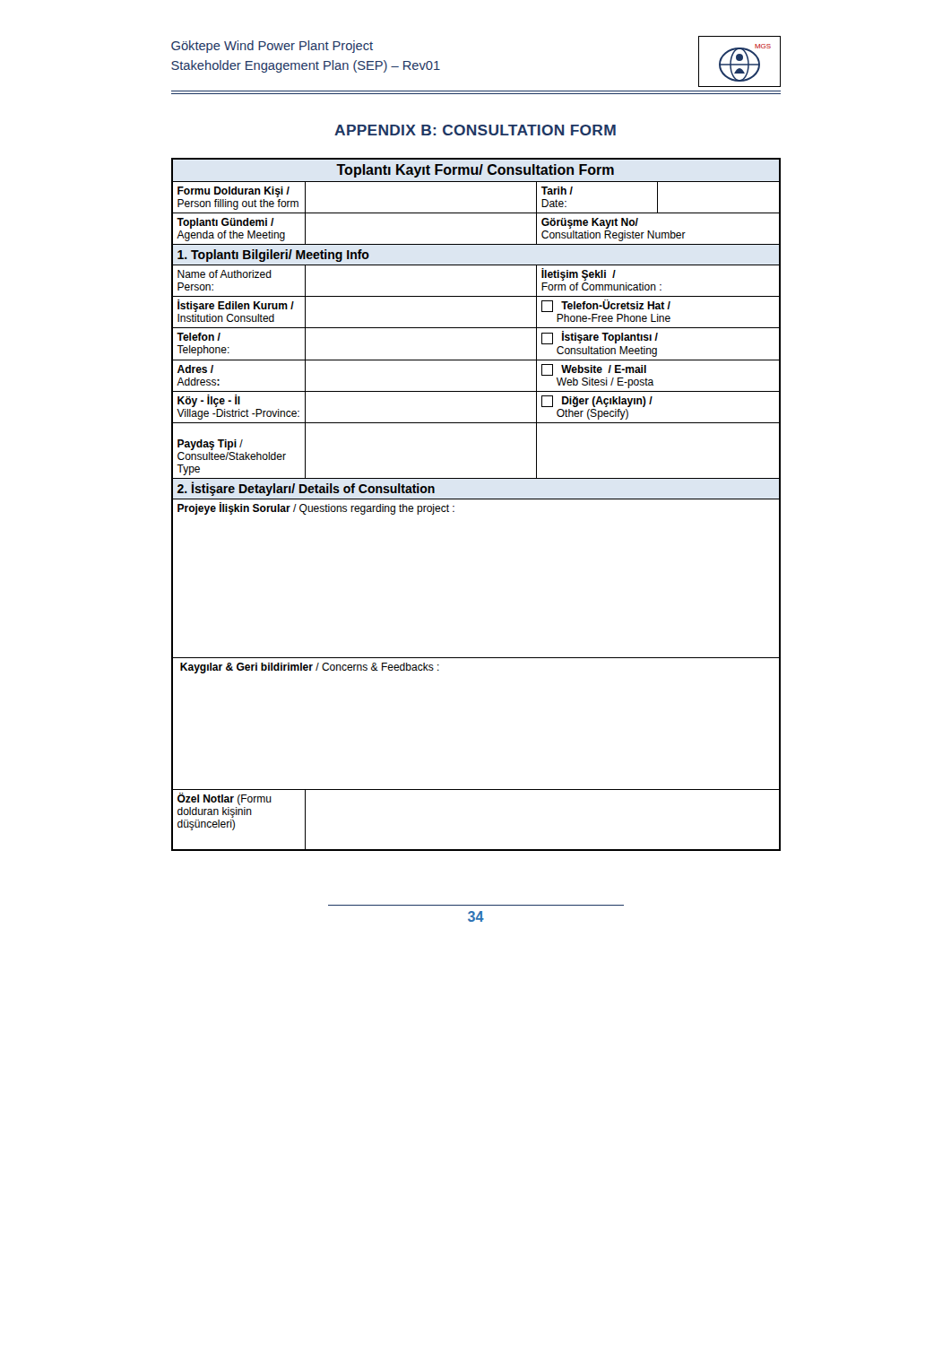Göktepe Wind Power Plant Project
Stakeholder Engagement Plan (SEP) – Rev01
MGS
APPENDIX B: CONSULTATION FORM
| Toplantı Kayıt Formu/ Consultation Form |
| Formu Dolduran Kişi / Person filling out the form | | Tarih / Date: | |
| Toplantı Gündemi / Agenda of the Meeting | | Görüşme Kayıt No/ Consultation Register Number |
| 1. Toplantı Bilgileri/ Meeting Info |
| Name of Authorized Person: | | İletişim Şekli / Form of Communication : |
| İstişare Edilen Kurum / Institution Consulted | | Telefon-Ücretsiz Hat / Phone-Free Phone Line |
| Telefon / Telephone: | | İstişare Toplantısı / Consultation Meeting |
| Adres / Address : | | Website / E-mail Web Sitesi / E-posta |
| Köy - İlçe - İl Village -District -Province: | | Diğer (Açıklayın) / Other (Specify) |
| Paydaş Tipi / Consultee/Stakeholder Type | | |
| 2. İstişare Detayları/ Details of Consultation |
| Projeye İlişkin Sorular / Questions regarding the project : |
| Kaygılar & Geri bildirimler / Concerns & Feedbacks : |
| Özel Notlar (Formu dolduran kişinin düşünceleri) | |
34